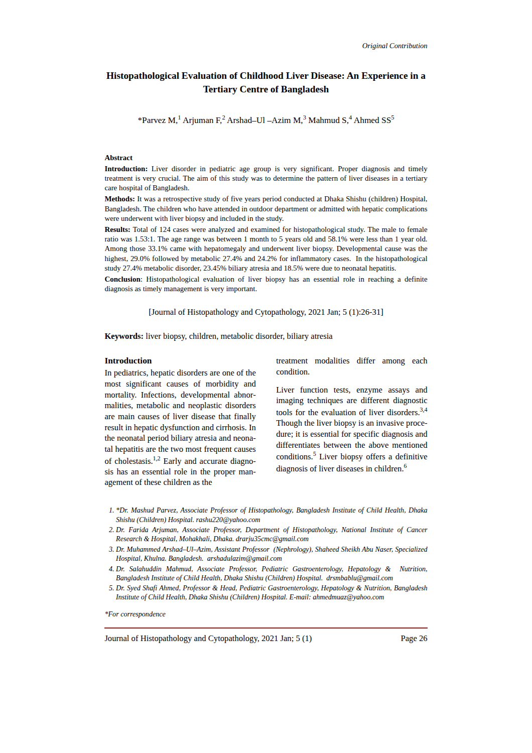Original Contribution
Histopathological Evaluation of Childhood Liver Disease: An Experience in a Tertiary Centre of Bangladesh
*Parvez M,1 Arjuman F,2 Arshad–Ul –Azim M,3 Mahmud S,4 Ahmed SS5
Abstract
Introduction: Liver disorder in pediatric age group is very significant. Proper diagnosis and timely treatment is very crucial. The aim of this study was to determine the pattern of liver diseases in a tertiary care hospital of Bangladesh.
Methods: It was a retrospective study of five years period conducted at Dhaka Shishu (children) Hospital, Bangladesh. The children who have attended in outdoor department or admitted with hepatic complications were underwent with liver biopsy and included in the study.
Results: Total of 124 cases were analyzed and examined for histopathological study. The male to female ratio was 1.53:1. The age range was between 1 month to 5 years old and 58.1% were less than 1 year old. Among those 33.1% came with hepatomegaly and underwent liver biopsy. Developmental cause was the highest, 29.0% followed by metabolic 27.4% and 24.2% for inflammatory cases. In the histopathological study 27.4% metabolic disorder, 23.45% biliary atresia and 18.5% were due to neonatal hepatitis.
Conclusion: Histopathological evaluation of liver biopsy has an essential role in reaching a definite diagnosis as timely management is very important.
[Journal of Histopathology and Cytopathology, 2021 Jan; 5 (1):26-31]
Keywords: liver biopsy, children, metabolic disorder, biliary atresia
Introduction
In pediatrics, hepatic disorders are one of the most significant causes of morbidity and mortality. Infections, developmental abnormalities, metabolic and neoplastic disorders are main causes of liver disease that finally result in hepatic dysfunction and cirrhosis. In the neonatal period biliary atresia and neonatal hepatitis are the two most frequent causes of cholestasis.1,2 Early and accurate diagnosis has an essential role in the proper management of these children as the
treatment modalities differ among each condition.
Liver function tests, enzyme assays and imaging techniques are different diagnostic tools for the evaluation of liver disorders.3,4 Though the liver biopsy is an invasive procedure; it is essential for specific diagnosis and differentiates between the above mentioned conditions.5 Liver biopsy offers a definitive diagnosis of liver diseases in children.6
*Dr. Mashud Parvez, Associate Professor of Histopathology, Bangladesh Institute of Child Health, Dhaka Shishu (Children) Hospital. rashu220@yahoo.com
Dr. Farida Arjuman, Associate Professor, Department of Histopathology, National Institute of Cancer Research & Hospital, Mohakhali, Dhaka. drarju35cmc@gmail.com
Dr. Muhammed Arshad–Ul–Azim, Assistant Professor (Nephrology), Shaheed Sheikh Abu Naser, Specialized Hospital, Khulna. Bangladesh. arshadulazim@gmail.com
Dr. Salahuddin Mahmud, Associate Professor, Pediatric Gastroenterology, Hepatology & Nutrition, Bangladesh Institute of Child Health, Dhaka Shishu (Children) Hospital. drsmbablu@gmail.com
Dr. Syed Shafi Ahmed, Professor & Head, Pediatric Gastroenterology, Hepatology & Nutrition, Bangladesh Institute of Child Health, Dhaka Shishu (Children) Hospital. E-mail: ahmedmuaz@yahoo.com
*For correspondence
Journal of Histopathology and Cytopathology, 2021 Jan; 5 (1) Page 26